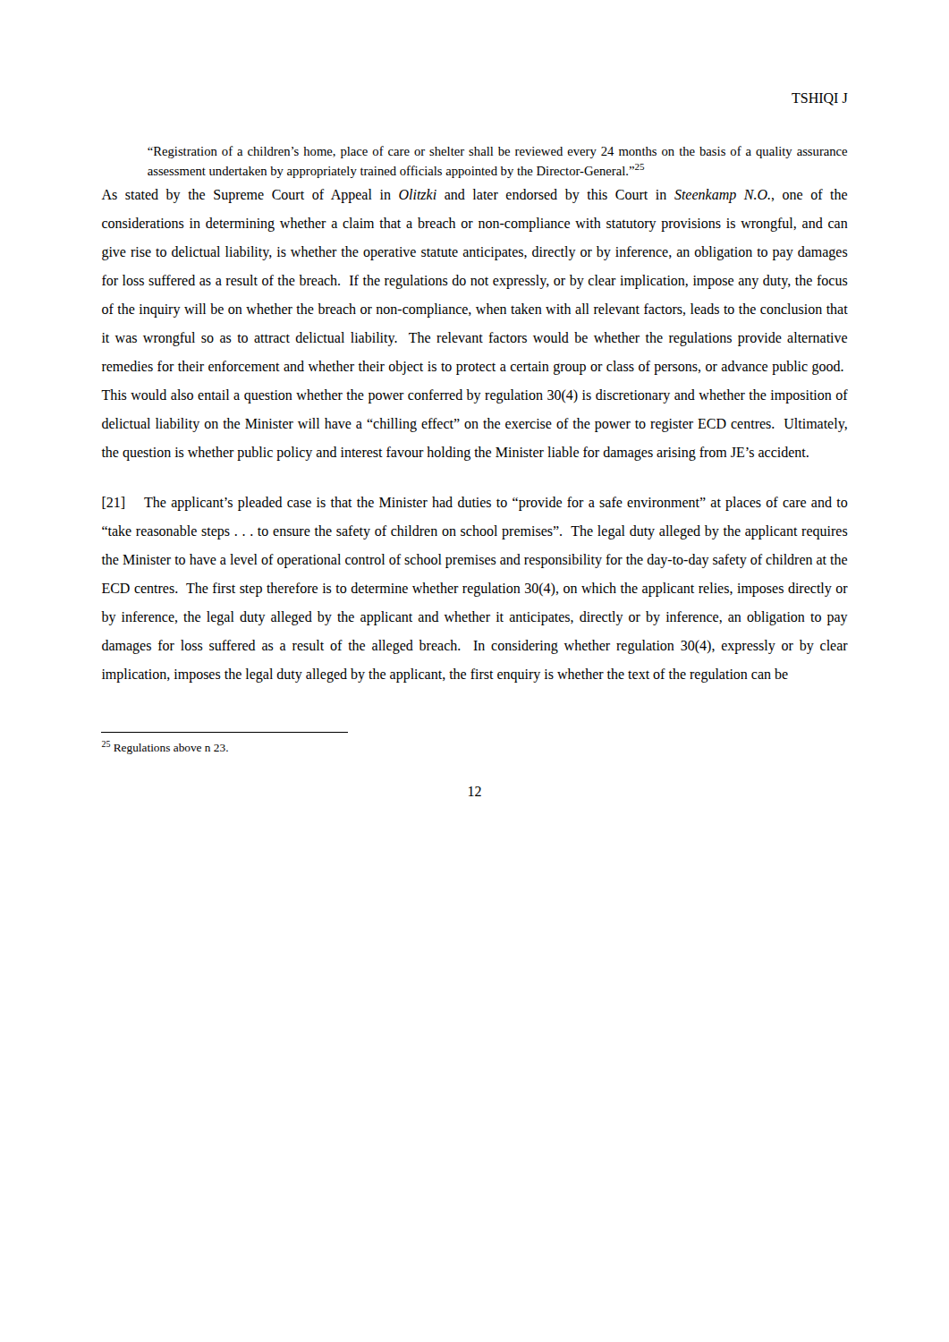TSHIQI J
“Registration of a children’s home, place of care or shelter shall be reviewed every 24 months on the basis of a quality assurance assessment undertaken by appropriately trained officials appointed by the Director-General.”25
As stated by the Supreme Court of Appeal in Olitzki and later endorsed by this Court in Steenkamp N.O., one of the considerations in determining whether a claim that a breach or non-compliance with statutory provisions is wrongful, and can give rise to delictual liability, is whether the operative statute anticipates, directly or by inference, an obligation to pay damages for loss suffered as a result of the breach. If the regulations do not expressly, or by clear implication, impose any duty, the focus of the inquiry will be on whether the breach or non-compliance, when taken with all relevant factors, leads to the conclusion that it was wrongful so as to attract delictual liability. The relevant factors would be whether the regulations provide alternative remedies for their enforcement and whether their object is to protect a certain group or class of persons, or advance public good. This would also entail a question whether the power conferred by regulation 30(4) is discretionary and whether the imposition of delictual liability on the Minister will have a “chilling effect” on the exercise of the power to register ECD centres. Ultimately, the question is whether public policy and interest favour holding the Minister liable for damages arising from JE’s accident.
[21] The applicant’s pleaded case is that the Minister had duties to “provide for a safe environment” at places of care and to “take reasonable steps . . . to ensure the safety of children on school premises”. The legal duty alleged by the applicant requires the Minister to have a level of operational control of school premises and responsibility for the day-to-day safety of children at the ECD centres. The first step therefore is to determine whether regulation 30(4), on which the applicant relies, imposes directly or by inference, the legal duty alleged by the applicant and whether it anticipates, directly or by inference, an obligation to pay damages for loss suffered as a result of the alleged breach. In considering whether regulation 30(4), expressly or by clear implication, imposes the legal duty alleged by the applicant, the first enquiry is whether the text of the regulation can be
25 Regulations above n 23.
12